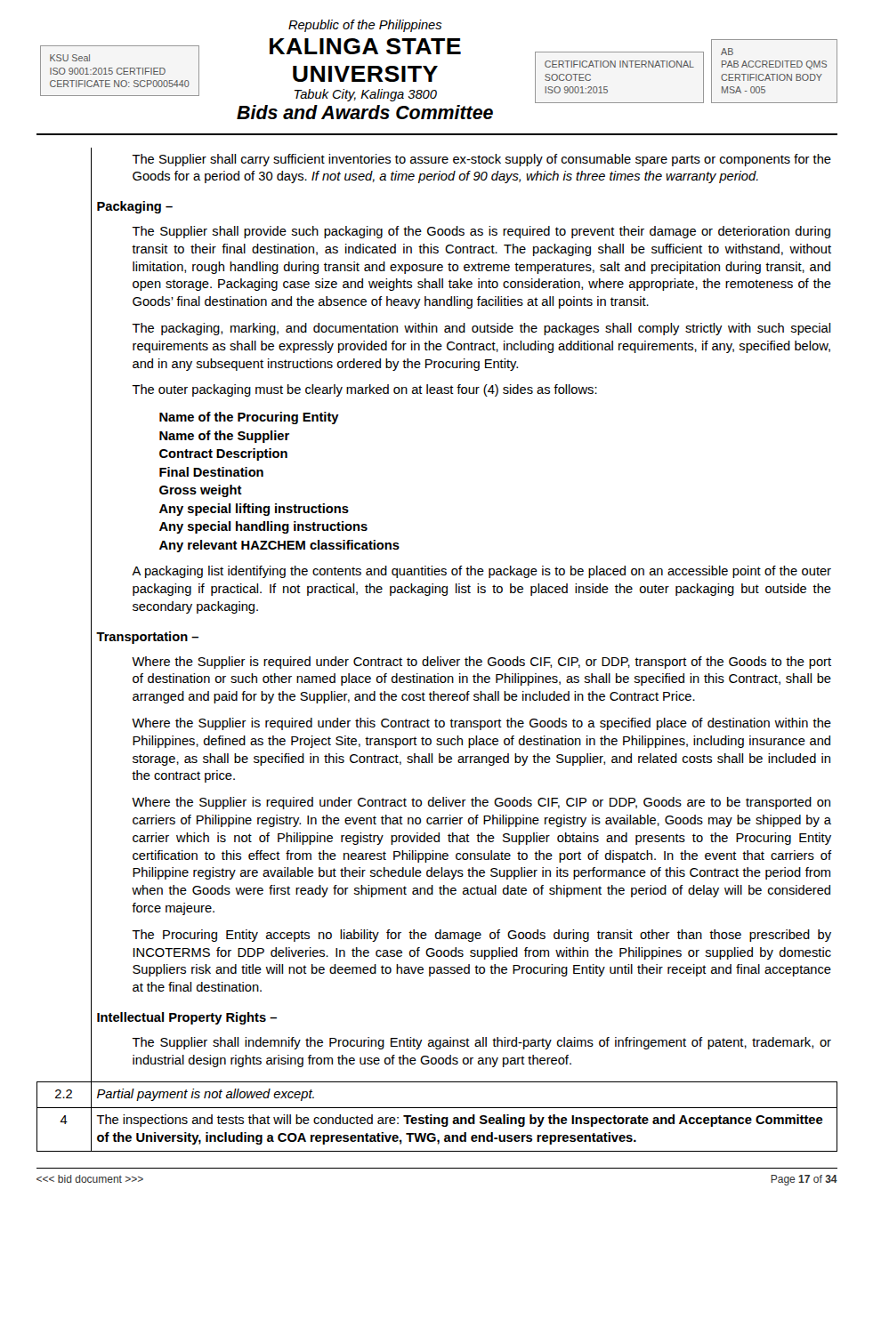KSU Seal
ISO 9001:2015 CERTIFIED
CERTIFICATE NO: SCP0005440
Republic of the Philippines
KALINGA STATE UNIVERSITY
Tabuk City, Kalinga 3800
Bids and Awards Committee
CERTIFICATION INTERNATIONAL
SOCOTEC
ISO 9001:2015 AB
PAB ACCREDITED QMS
CERTIFICATION BODY
MSA - 005
| | The Supplier shall carry sufficient inventories to assure ex-stock supply of consumable spare parts or components for the Goods for a period of 30 days. If not used, a time period of 90 days, which is three times the warranty period. Packaging – The Supplier shall provide such packaging of the Goods as is required to prevent their damage or deterioration during transit to their final destination, as indicated in this Contract. The packaging shall be sufficient to withstand, without limitation, rough handling during transit and exposure to extreme temperatures, salt and precipitation during transit, and open storage. Packaging case size and weights shall take into consideration, where appropriate, the remoteness of the Goods’ final destination and the absence of heavy handling facilities at all points in transit. The packaging, marking, and documentation within and outside the packages shall comply strictly with such special requirements as shall be expressly provided for in the Contract, including additional requirements, if any, specified below, and in any subsequent instructions ordered by the Procuring Entity. The outer packaging must be clearly marked on at least four (4) sides as follows: Name of the Procuring Entity Name of the Supplier Contract Description Final Destination Gross weight Any special lifting instructions Any special handling instructions Any relevant HAZCHEM classifications A packaging list identifying the contents and quantities of the package is to be placed on an accessible point of the outer packaging if practical. If not practical, the packaging list is to be placed inside the outer packaging but outside the secondary packaging. Transportation – Where the Supplier is required under Contract to deliver the Goods CIF, CIP, or DDP, transport of the Goods to the port of destination or such other named place of destination in the Philippines, as shall be specified in this Contract, shall be arranged and paid for by the Supplier, and the cost thereof shall be included in the Contract Price. Where the Supplier is required under this Contract to transport the Goods to a specified place of destination within the Philippines, defined as the Project Site, transport to such place of destination in the Philippines, including insurance and storage, as shall be specified in this Contract, shall be arranged by the Supplier, and related costs shall be included in the contract price. Where the Supplier is required under Contract to deliver the Goods CIF, CIP or DDP, Goods are to be transported on carriers of Philippine registry. In the event that no carrier of Philippine registry is available, Goods may be shipped by a carrier which is not of Philippine registry provided that the Supplier obtains and presents to the Procuring Entity certification to this effect from the nearest Philippine consulate to the port of dispatch. In the event that carriers of Philippine registry are available but their schedule delays the Supplier in its performance of this Contract the period from when the Goods were first ready for shipment and the actual date of shipment the period of delay will be considered force majeure. The Procuring Entity accepts no liability for the damage of Goods during transit other than those prescribed by INCOTERMS for DDP deliveries. In the case of Goods supplied from within the Philippines or supplied by domestic Suppliers risk and title will not be deemed to have passed to the Procuring Entity until their receipt and final acceptance at the final destination. Intellectual Property Rights – The Supplier shall indemnify the Procuring Entity against all third-party claims of infringement of patent, trademark, or industrial design rights arising from the use of the Goods or any part thereof. |
| 2.2 | Partial payment is not allowed except. |
| 4 | The inspections and tests that will be conducted are: Testing and Sealing by the Inspectorate and Acceptance Committee of the University, including a COA representative, TWG, and end-users representatives. |
<<< bid document >>>
Page 17 of 34